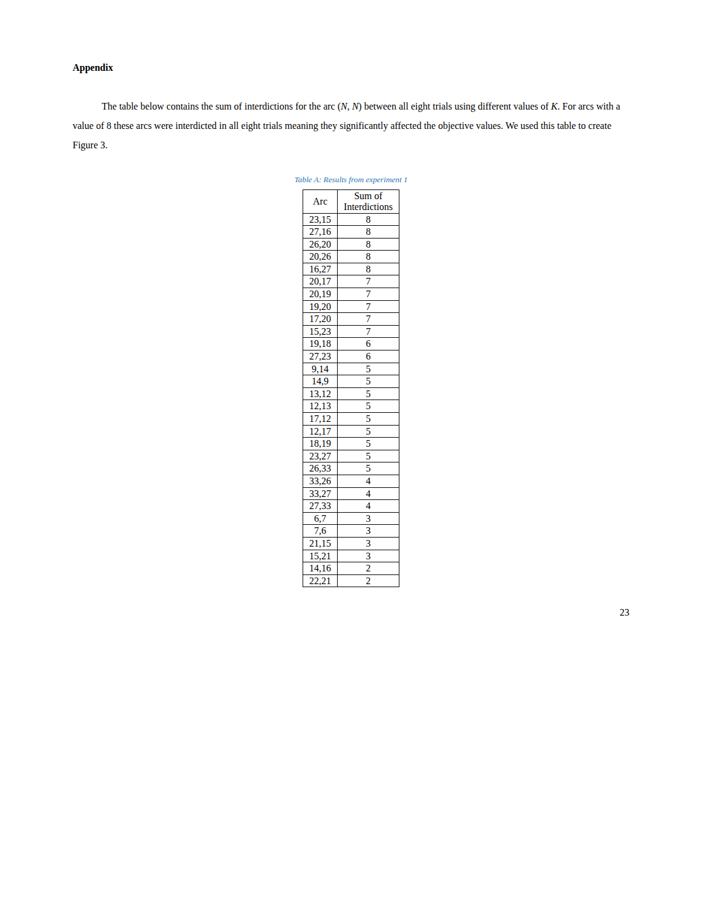Appendix
The table below contains the sum of interdictions for the arc (N, N) between all eight trials using different values of K. For arcs with a value of 8 these arcs were interdicted in all eight trials meaning they significantly affected the objective values. We used this table to create Figure 3.
Table A: Results from experiment 1
| Arc | Sum of Interdictions |
| --- | --- |
| 23,15 | 8 |
| 27,16 | 8 |
| 26,20 | 8 |
| 20,26 | 8 |
| 16,27 | 8 |
| 20,17 | 7 |
| 20,19 | 7 |
| 19,20 | 7 |
| 17,20 | 7 |
| 15,23 | 7 |
| 19,18 | 6 |
| 27,23 | 6 |
| 9,14 | 5 |
| 14,9 | 5 |
| 13,12 | 5 |
| 12,13 | 5 |
| 17,12 | 5 |
| 12,17 | 5 |
| 18,19 | 5 |
| 23,27 | 5 |
| 26,33 | 5 |
| 33,26 | 4 |
| 33,27 | 4 |
| 27,33 | 4 |
| 6,7 | 3 |
| 7,6 | 3 |
| 21,15 | 3 |
| 15,21 | 3 |
| 14,16 | 2 |
| 22,21 | 2 |
23